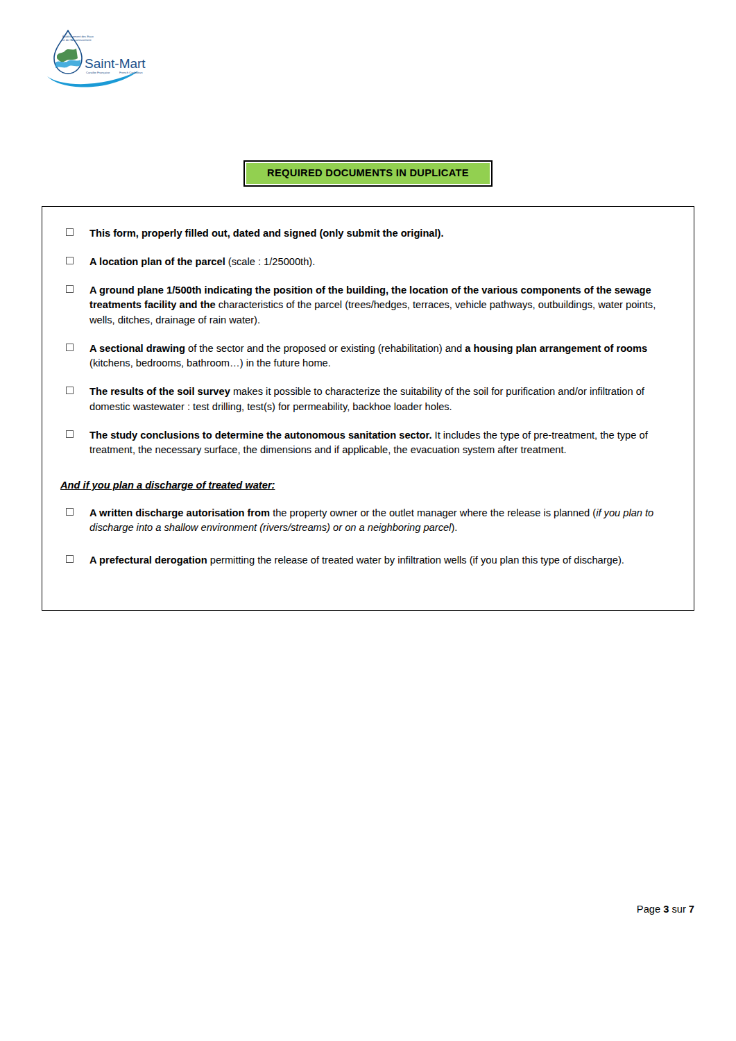Établissement des Eaux et de l'Assainissement Saint-Martin Caraïbe Française French Caribbean
REQUIRED DOCUMENTS IN DUPLICATE
This form, properly filled out, dated and signed (only submit the original).
A location plan of the parcel (scale : 1/25000th).
A ground plane 1/500th indicating the position of the building, the location of the various components of the sewage treatments facility and the characteristics of the parcel (trees/hedges, terraces, vehicle pathways, outbuildings, water points, wells, ditches, drainage of rain water).
A sectional drawing of the sector and the proposed or existing (rehabilitation) and a housing plan arrangement of rooms (kitchens, bedrooms, bathroom…) in the future home.
The results of the soil survey makes it possible to characterize the suitability of the soil for purification and/or infiltration of domestic wastewater : test drilling, test(s) for permeability, backhoe loader holes.
The study conclusions to determine the autonomous sanitation sector. It includes the type of pre-treatment, the type of treatment, the necessary surface, the dimensions and if applicable, the evacuation system after treatment.
And if you plan a discharge of treated water:
A written discharge autorisation from the property owner or the outlet manager where the release is planned (if you plan to discharge into a shallow environment (rivers/streams) or on a neighboring parcel).
A prefectural derogation permitting the release of treated water by infiltration wells (if you plan this type of discharge).
Page 3 sur 7